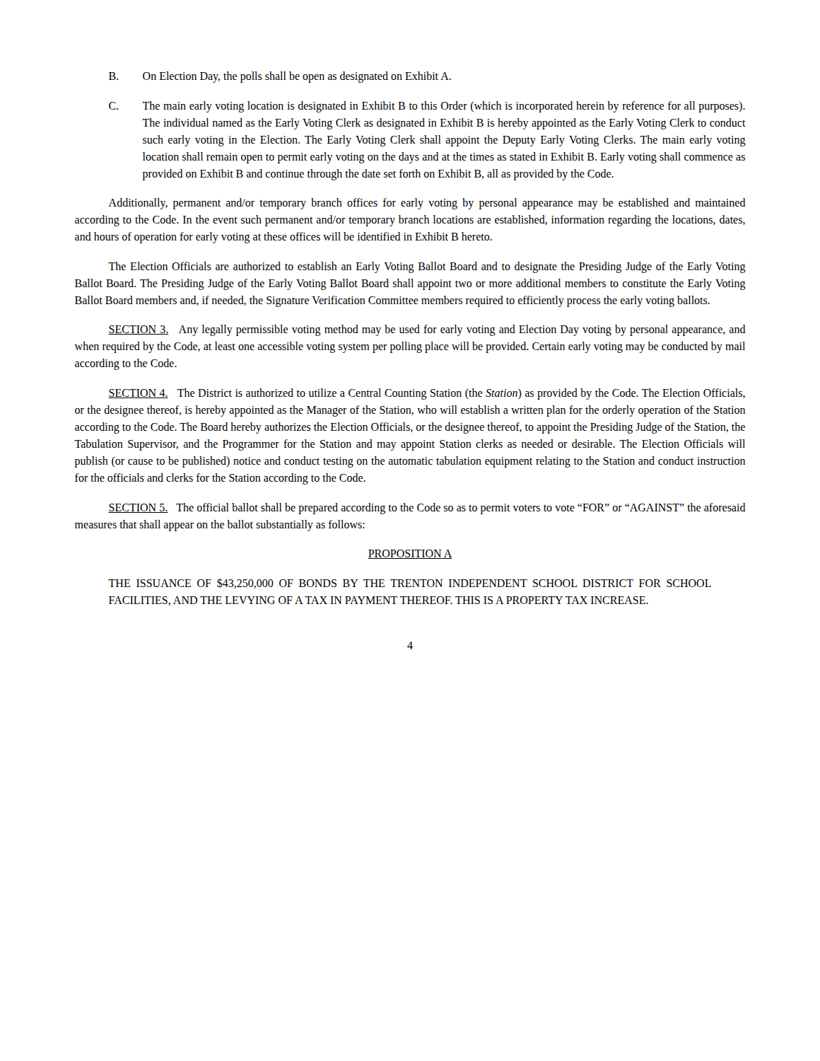B. On Election Day, the polls shall be open as designated on Exhibit A.
C. The main early voting location is designated in Exhibit B to this Order (which is incorporated herein by reference for all purposes). The individual named as the Early Voting Clerk as designated in Exhibit B is hereby appointed as the Early Voting Clerk to conduct such early voting in the Election. The Early Voting Clerk shall appoint the Deputy Early Voting Clerks. The main early voting location shall remain open to permit early voting on the days and at the times as stated in Exhibit B. Early voting shall commence as provided on Exhibit B and continue through the date set forth on Exhibit B, all as provided by the Code.
Additionally, permanent and/or temporary branch offices for early voting by personal appearance may be established and maintained according to the Code. In the event such permanent and/or temporary branch locations are established, information regarding the locations, dates, and hours of operation for early voting at these offices will be identified in Exhibit B hereto.
The Election Officials are authorized to establish an Early Voting Ballot Board and to designate the Presiding Judge of the Early Voting Ballot Board. The Presiding Judge of the Early Voting Ballot Board shall appoint two or more additional members to constitute the Early Voting Ballot Board members and, if needed, the Signature Verification Committee members required to efficiently process the early voting ballots.
SECTION 3. Any legally permissible voting method may be used for early voting and Election Day voting by personal appearance, and when required by the Code, at least one accessible voting system per polling place will be provided. Certain early voting may be conducted by mail according to the Code.
SECTION 4. The District is authorized to utilize a Central Counting Station (the Station) as provided by the Code. The Election Officials, or the designee thereof, is hereby appointed as the Manager of the Station, who will establish a written plan for the orderly operation of the Station according to the Code. The Board hereby authorizes the Election Officials, or the designee thereof, to appoint the Presiding Judge of the Station, the Tabulation Supervisor, and the Programmer for the Station and may appoint Station clerks as needed or desirable. The Election Officials will publish (or cause to be published) notice and conduct testing on the automatic tabulation equipment relating to the Station and conduct instruction for the officials and clerks for the Station according to the Code.
SECTION 5. The official ballot shall be prepared according to the Code so as to permit voters to vote “FOR” or “AGAINST” the aforesaid measures that shall appear on the ballot substantially as follows:
PROPOSITION A
THE ISSUANCE OF $43,250,000 OF BONDS BY THE TRENTON INDEPENDENT SCHOOL DISTRICT FOR SCHOOL FACILITIES, AND THE LEVYING OF A TAX IN PAYMENT THEREOF. THIS IS A PROPERTY TAX INCREASE.
4